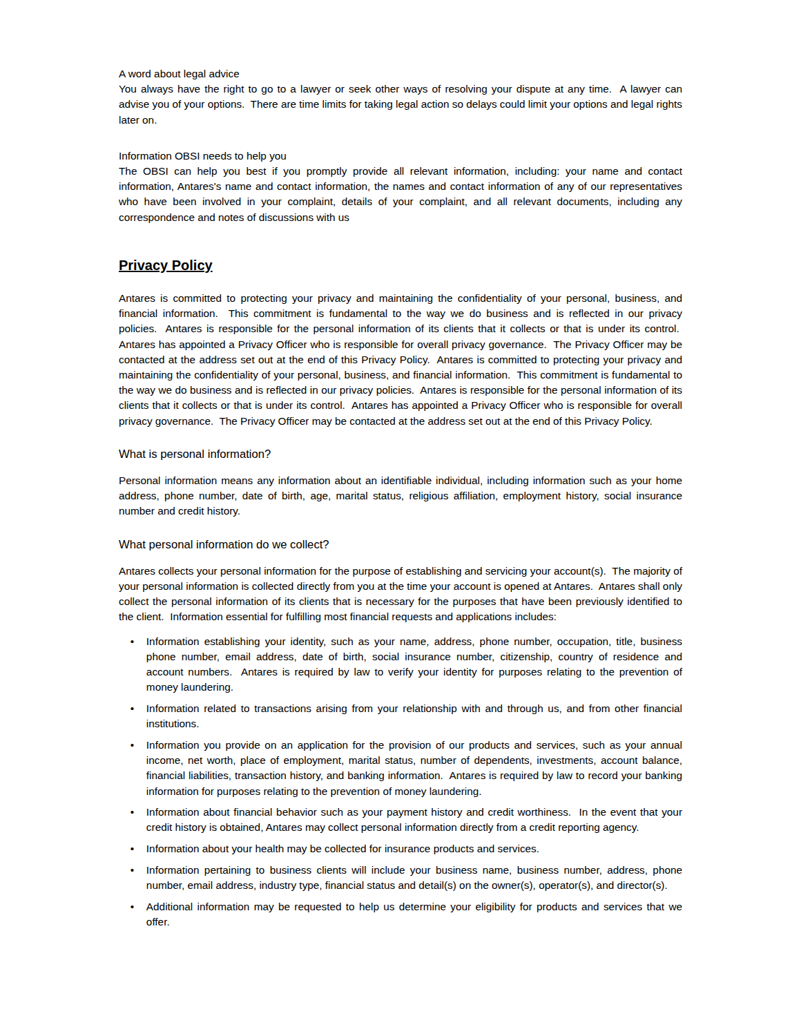A word about legal advice
You always have the right to go to a lawyer or seek other ways of resolving your dispute at any time. A lawyer can advise you of your options. There are time limits for taking legal action so delays could limit your options and legal rights later on.
Information OBSI needs to help you
The OBSI can help you best if you promptly provide all relevant information, including: your name and contact information, Antares's name and contact information, the names and contact information of any of our representatives who have been involved in your complaint, details of your complaint, and all relevant documents, including any correspondence and notes of discussions with us
Privacy Policy
Antares is committed to protecting your privacy and maintaining the confidentiality of your personal, business, and financial information. This commitment is fundamental to the way we do business and is reflected in our privacy policies. Antares is responsible for the personal information of its clients that it collects or that is under its control. Antares has appointed a Privacy Officer who is responsible for overall privacy governance. The Privacy Officer may be contacted at the address set out at the end of this Privacy Policy. Antares is committed to protecting your privacy and maintaining the confidentiality of your personal, business, and financial information. This commitment is fundamental to the way we do business and is reflected in our privacy policies. Antares is responsible for the personal information of its clients that it collects or that is under its control. Antares has appointed a Privacy Officer who is responsible for overall privacy governance. The Privacy Officer may be contacted at the address set out at the end of this Privacy Policy.
What is personal information?
Personal information means any information about an identifiable individual, including information such as your home address, phone number, date of birth, age, marital status, religious affiliation, employment history, social insurance number and credit history.
What personal information do we collect?
Antares collects your personal information for the purpose of establishing and servicing your account(s). The majority of your personal information is collected directly from you at the time your account is opened at Antares. Antares shall only collect the personal information of its clients that is necessary for the purposes that have been previously identified to the client. Information essential for fulfilling most financial requests and applications includes:
Information establishing your identity, such as your name, address, phone number, occupation, title, business phone number, email address, date of birth, social insurance number, citizenship, country of residence and account numbers. Antares is required by law to verify your identity for purposes relating to the prevention of money laundering.
Information related to transactions arising from your relationship with and through us, and from other financial institutions.
Information you provide on an application for the provision of our products and services, such as your annual income, net worth, place of employment, marital status, number of dependents, investments, account balance, financial liabilities, transaction history, and banking information. Antares is required by law to record your banking information for purposes relating to the prevention of money laundering.
Information about financial behavior such as your payment history and credit worthiness. In the event that your credit history is obtained, Antares may collect personal information directly from a credit reporting agency.
Information about your health may be collected for insurance products and services.
Information pertaining to business clients will include your business name, business number, address, phone number, email address, industry type, financial status and detail(s) on the owner(s), operator(s), and director(s).
Additional information may be requested to help us determine your eligibility for products and services that we offer.